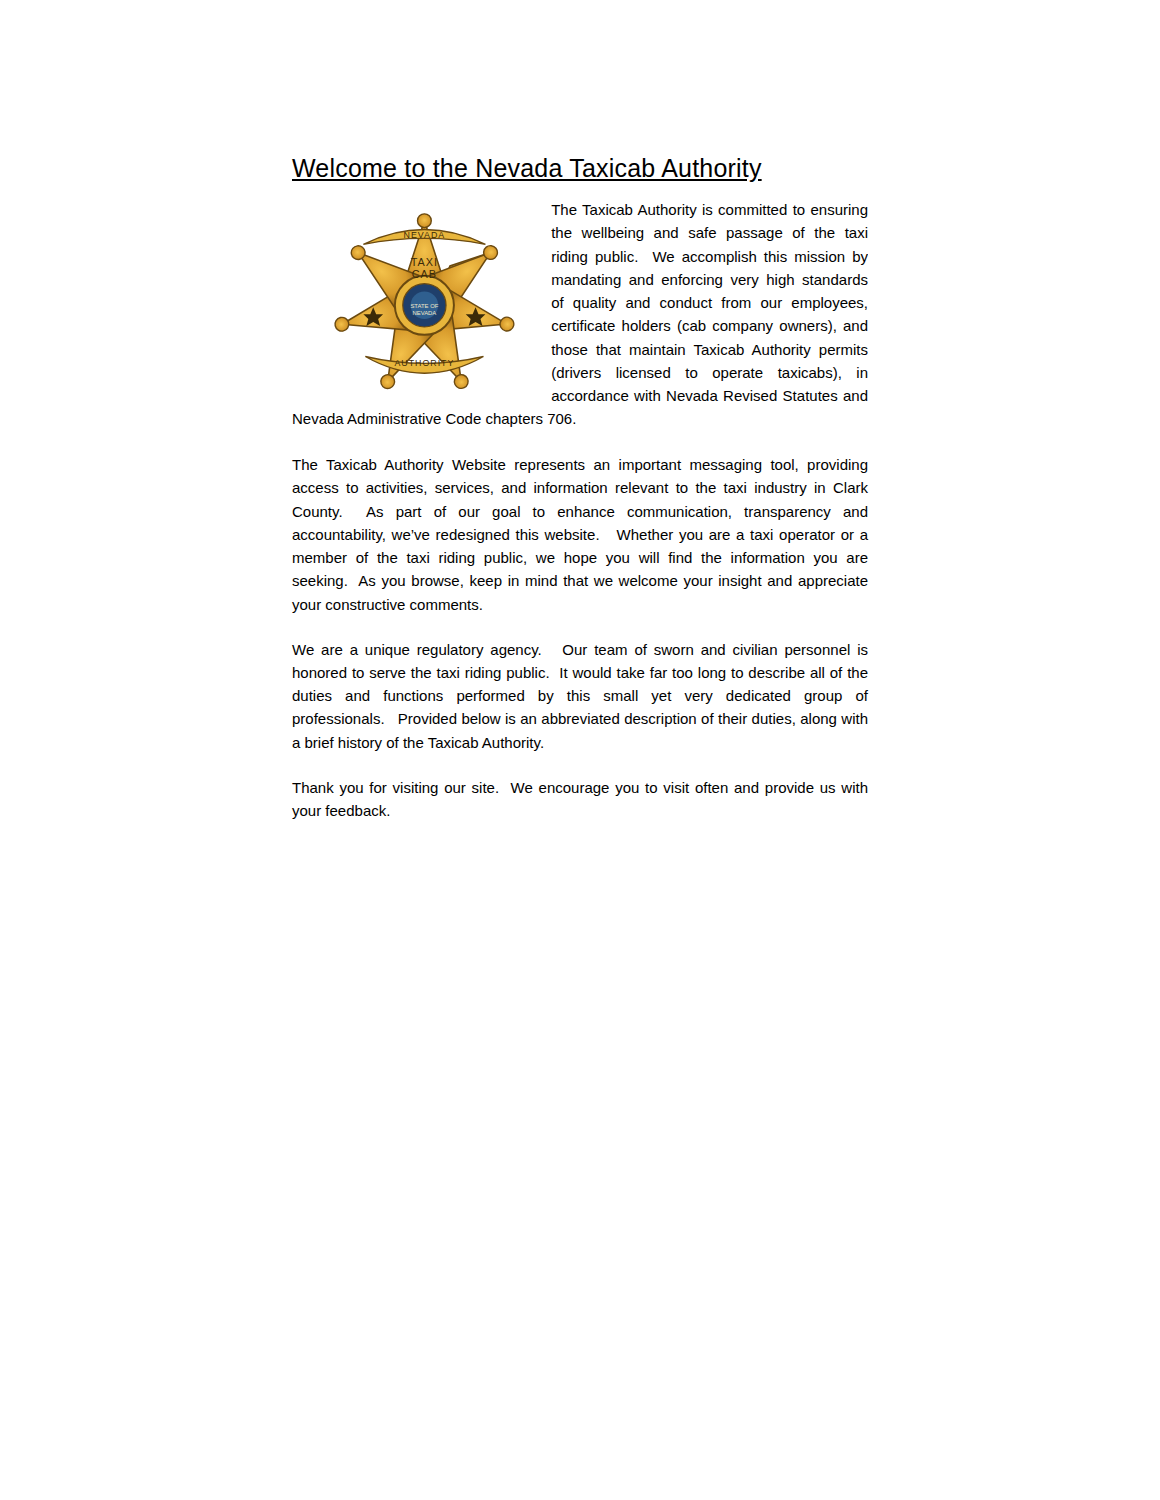Welcome to the Nevada Taxicab Authority
STATE OF NEVADA NEVADA TAXI CAB AUTHORITY
The Taxicab Authority is committed to ensuring the wellbeing and safe passage of the taxi riding public. We accomplish this mission by mandating and enforcing very high standards of quality and conduct from our employees, certificate holders (cab company owners), and those that maintain Taxicab Authority permits (drivers licensed to operate taxicabs), in accordance with Nevada Revised Statutes and Nevada Administrative Code chapters 706.
The Taxicab Authority Website represents an important messaging tool, providing access to activities, services, and information relevant to the taxi industry in Clark County. As part of our goal to enhance communication, transparency and accountability, we’ve redesigned this website. Whether you are a taxi operator or a member of the taxi riding public, we hope you will find the information you are seeking. As you browse, keep in mind that we welcome your insight and appreciate your constructive comments.
We are a unique regulatory agency. Our team of sworn and civilian personnel is honored to serve the taxi riding public. It would take far too long to describe all of the duties and functions performed by this small yet very dedicated group of professionals. Provided below is an abbreviated description of their duties, along with a brief history of the Taxicab Authority.
Thank you for visiting our site. We encourage you to visit often and provide us with your feedback.